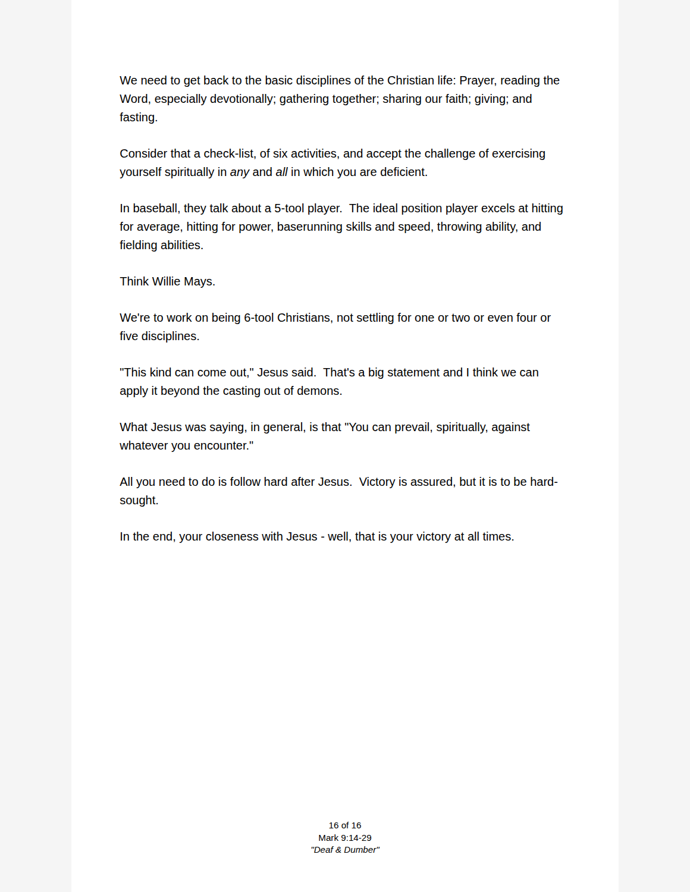We need to get back to the basic disciplines of the Christian life: Prayer, reading the Word, especially devotionally; gathering together; sharing our faith; giving; and fasting.
Consider that a check-list, of six activities, and accept the challenge of exercising yourself spiritually in any and all in which you are deficient.
In baseball, they talk about a 5-tool player. The ideal position player excels at hitting for average, hitting for power, baserunning skills and speed, throwing ability, and fielding abilities.
Think Willie Mays.
We're to work on being 6-tool Christians, not settling for one or two or even four or five disciplines.
"This kind can come out," Jesus said. That's a big statement and I think we can apply it beyond the casting out of demons.
What Jesus was saying, in general, is that "You can prevail, spiritually, against whatever you encounter."
All you need to do is follow hard after Jesus. Victory is assured, but it is to be hard-sought.
In the end, your closeness with Jesus - well, that is your victory at all times.
16 of 16
Mark 9:14-29
"Deaf & Dumber"